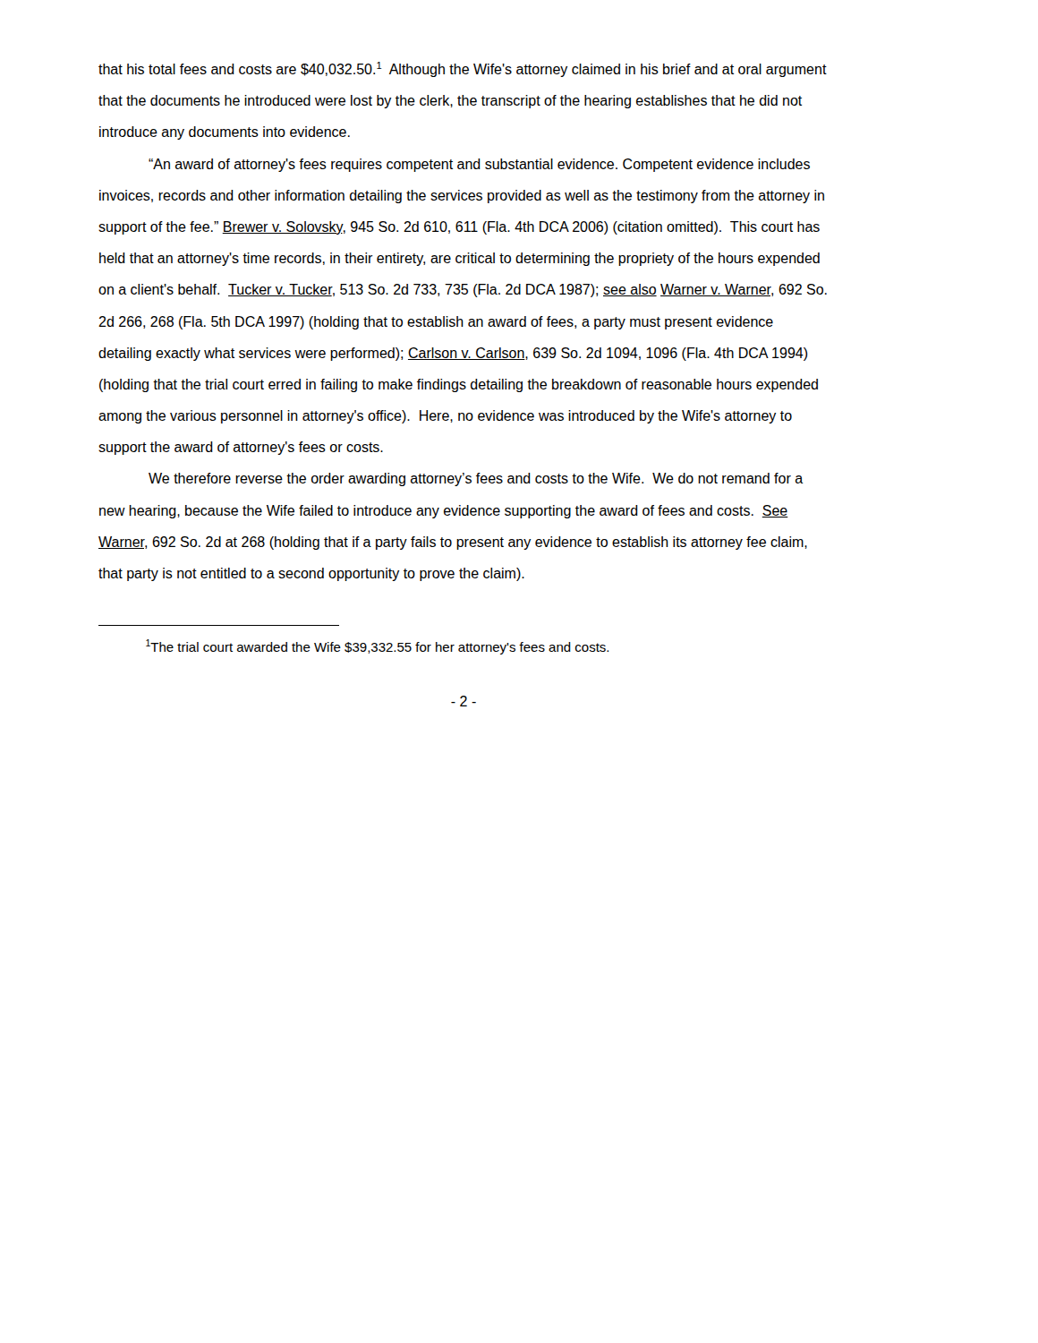that his total fees and costs are $40,032.50.1 Although the Wife's attorney claimed in his brief and at oral argument that the documents he introduced were lost by the clerk, the transcript of the hearing establishes that he did not introduce any documents into evidence.
“An award of attorney's fees requires competent and substantial evidence. Competent evidence includes invoices, records and other information detailing the services provided as well as the testimony from the attorney in support of the fee.” Brewer v. Solovsky, 945 So. 2d 610, 611 (Fla. 4th DCA 2006) (citation omitted). This court has held that an attorney's time records, in their entirety, are critical to determining the propriety of the hours expended on a client's behalf. Tucker v. Tucker, 513 So. 2d 733, 735 (Fla. 2d DCA 1987); see also Warner v. Warner, 692 So. 2d 266, 268 (Fla. 5th DCA 1997) (holding that to establish an award of fees, a party must present evidence detailing exactly what services were performed); Carlson v. Carlson, 639 So. 2d 1094, 1096 (Fla. 4th DCA 1994) (holding that the trial court erred in failing to make findings detailing the breakdown of reasonable hours expended among the various personnel in attorney's office). Here, no evidence was introduced by the Wife's attorney to support the award of attorney's fees or costs.
We therefore reverse the order awarding attorney’s fees and costs to the Wife. We do not remand for a new hearing, because the Wife failed to introduce any evidence supporting the award of fees and costs. See Warner, 692 So. 2d at 268 (holding that if a party fails to present any evidence to establish its attorney fee claim, that party is not entitled to a second opportunity to prove the claim).
1The trial court awarded the Wife $39,332.55 for her attorney's fees and costs.
- 2 -